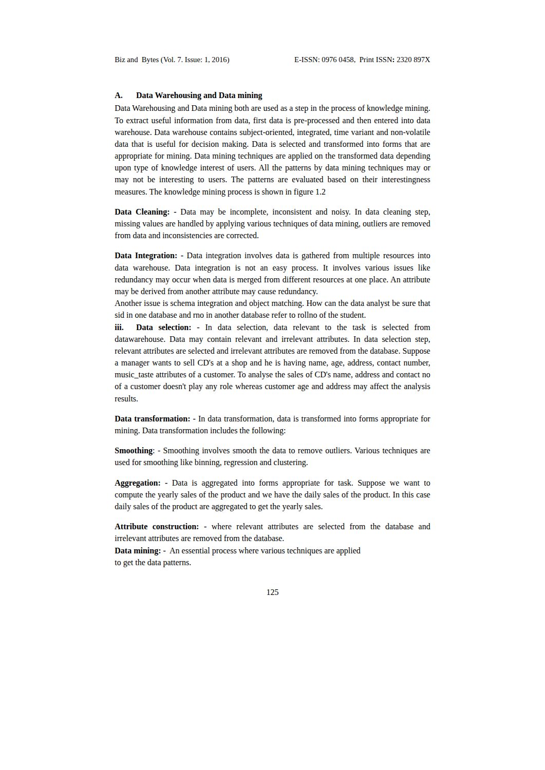Biz and Bytes (Vol. 7. Issue: 1, 2016) E-ISSN: 0976 0458, Print ISSN: 2320 897X
A. Data Warehousing and Data mining
Data Warehousing and Data mining both are used as a step in the process of knowledge mining. To extract useful information from data, first data is pre-processed and then entered into data warehouse. Data warehouse contains subject-oriented, integrated, time variant and non-volatile data that is useful for decision making. Data is selected and transformed into forms that are appropriate for mining. Data mining techniques are applied on the transformed data depending upon type of knowledge interest of users. All the patterns by data mining techniques may or may not be interesting to users. The patterns are evaluated based on their interestingness measures. The knowledge mining process is shown in figure 1.2
Data Cleaning: - Data may be incomplete, inconsistent and noisy. In data cleaning step, missing values are handled by applying various techniques of data mining, outliers are removed from data and inconsistencies are corrected.
Data Integration: - Data integration involves data is gathered from multiple resources into data warehouse. Data integration is not an easy process. It involves various issues like redundancy may occur when data is merged from different resources at one place. An attribute may be derived from another attribute may cause redundancy.
Another issue is schema integration and object matching. How can the data analyst be sure that sid in one database and rno in another database refer to rollno of the student.
iii. Data selection: - In data selection, data relevant to the task is selected from datawarehouse. Data may contain relevant and irrelevant attributes. In data selection step, relevant attributes are selected and irrelevant attributes are removed from the database. Suppose a manager wants to sell CD's at a shop and he is having name, age, address, contact number, music_taste attributes of a customer. To analyse the sales of CD's name, address and contact no of a customer doesn't play any role whereas customer age and address may affect the analysis results.
Data transformation: - In data transformation, data is transformed into forms appropriate for mining. Data transformation includes the following:
Smoothing: - Smoothing involves smooth the data to remove outliers. Various techniques are used for smoothing like binning, regression and clustering.
Aggregation: - Data is aggregated into forms appropriate for task. Suppose we want to compute the yearly sales of the product and we have the daily sales of the product. In this case daily sales of the product are aggregated to get the yearly sales.
Attribute construction: - where relevant attributes are selected from the database and irrelevant attributes are removed from the database.
Data mining: - An essential process where various techniques are applied
to get the data patterns.
125